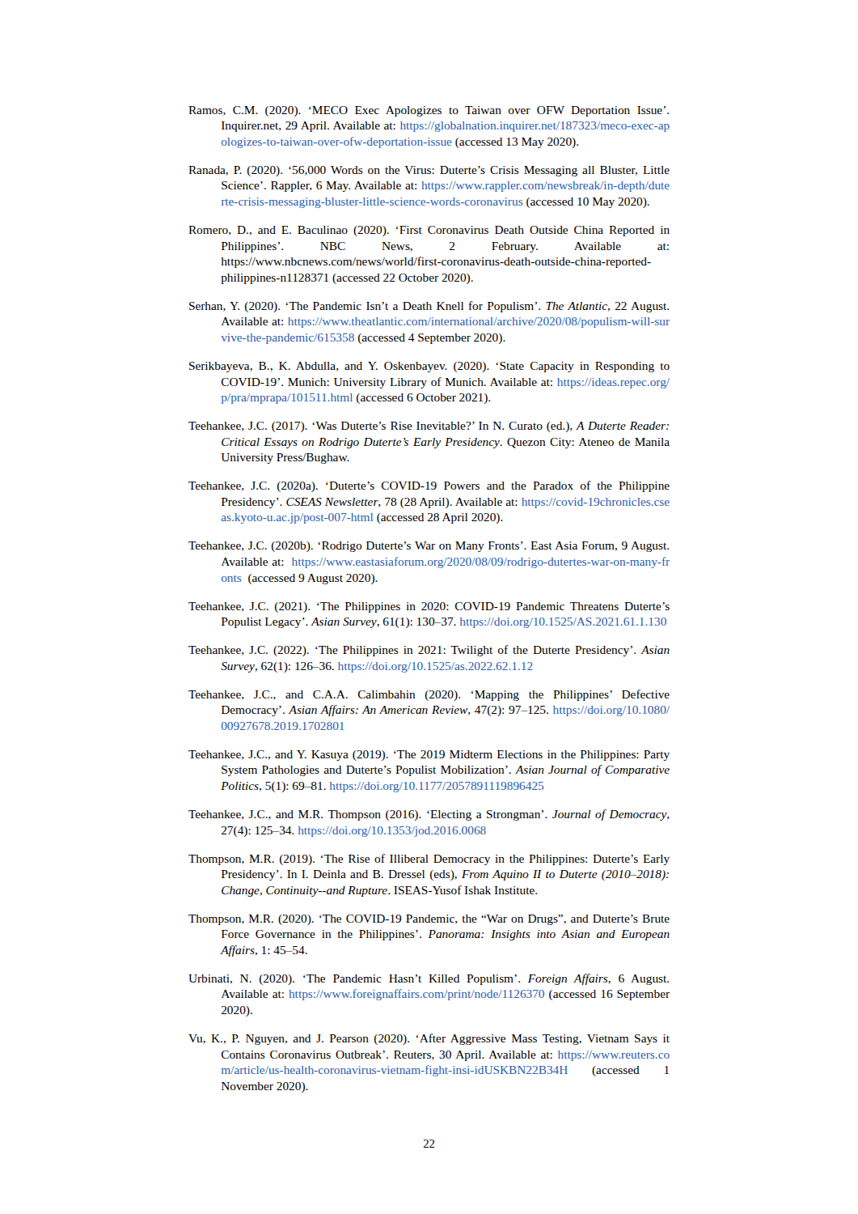Ramos, C.M. (2020). ‘MECO Exec Apologizes to Taiwan over OFW Deportation Issue’. Inquirer.net, 29 April. Available at: https://globalnation.inquirer.net/187323/meco-exec-apologizes-to-taiwan-over-ofw-deportation-issue (accessed 13 May 2020).
Ranada, P. (2020). ‘56,000 Words on the Virus: Duterte’s Crisis Messaging all Bluster, Little Science’. Rappler, 6 May. Available at: https://www.rappler.com/newsbreak/in-depth/duterte-crisis-messaging-bluster-little-science-words-coronavirus (accessed 10 May 2020).
Romero, D., and E. Baculinao (2020). ‘First Coronavirus Death Outside China Reported in Philippines’. NBC News, 2 February. Available at: https://www.nbcnews.com/news/world/first-coronavirus-death-outside-china-reported-philippines-n1128371 (accessed 22 October 2020).
Serhan, Y. (2020). ‘The Pandemic Isn’t a Death Knell for Populism’. The Atlantic, 22 August. Available at: https://www.theatlantic.com/international/archive/2020/08/populism-will-survive-the-pandemic/615358 (accessed 4 September 2020).
Serikbayeva, B., K. Abdulla, and Y. Oskenbayev. (2020). ‘State Capacity in Responding to COVID-19’. Munich: University Library of Munich. Available at: https://ideas.repec.org/p/pra/mprapa/101511.html (accessed 6 October 2021).
Teehankee, J.C. (2017). ‘Was Duterte’s Rise Inevitable?’ In N. Curato (ed.), A Duterte Reader: Critical Essays on Rodrigo Duterte’s Early Presidency. Quezon City: Ateneo de Manila University Press/Bughaw.
Teehankee, J.C. (2020a). ‘Duterte’s COVID-19 Powers and the Paradox of the Philippine Presidency’. CSEAS Newsletter, 78 (28 April). Available at: https://covid-19chronicles.cseas.kyoto-u.ac.jp/post-007-html (accessed 28 April 2020).
Teehankee, J.C. (2020b). ‘Rodrigo Duterte’s War on Many Fronts’. East Asia Forum, 9 August. Available at: https://www.eastasiaforum.org/2020/08/09/rodrigo-dutertes-war-on-many-fronts (accessed 9 August 2020).
Teehankee, J.C. (2021). ‘The Philippines in 2020: COVID-19 Pandemic Threatens Duterte’s Populist Legacy’. Asian Survey, 61(1): 130–37. https://doi.org/10.1525/AS.2021.61.1.130
Teehankee, J.C. (2022). ‘The Philippines in 2021: Twilight of the Duterte Presidency’. Asian Survey, 62(1): 126–36. https://doi.org/10.1525/as.2022.62.1.12
Teehankee, J.C., and C.A.A. Calimbahin (2020). ‘Mapping the Philippines’ Defective Democracy’. Asian Affairs: An American Review, 47(2): 97–125. https://doi.org/10.1080/00927678.2019.1702801
Teehankee, J.C., and Y. Kasuya (2019). ‘The 2019 Midterm Elections in the Philippines: Party System Pathologies and Duterte’s Populist Mobilization’. Asian Journal of Comparative Politics, 5(1): 69–81. https://doi.org/10.1177/2057891119896425
Teehankee, J.C., and M.R. Thompson (2016). ‘Electing a Strongman’. Journal of Democracy, 27(4): 125–34. https://doi.org/10.1353/jod.2016.0068
Thompson, M.R. (2019). ‘The Rise of Illiberal Democracy in the Philippines: Duterte’s Early Presidency’. In I. Deinla and B. Dressel (eds), From Aquino II to Duterte (2010–2018): Change, Continuity--and Rupture. ISEAS-Yusof Ishak Institute.
Thompson, M.R. (2020). ‘The COVID-19 Pandemic, the “War on Drugs”, and Duterte’s Brute Force Governance in the Philippines’. Panorama: Insights into Asian and European Affairs, 1: 45–54.
Urbinati, N. (2020). ‘The Pandemic Hasn’t Killed Populism’. Foreign Affairs, 6 August. Available at: https://www.foreignaffairs.com/print/node/1126370 (accessed 16 September 2020).
Vu, K., P. Nguyen, and J. Pearson (2020). ‘After Aggressive Mass Testing, Vietnam Says it Contains Coronavirus Outbreak’. Reuters, 30 April. Available at: https://www.reuters.com/article/us-health-coronavirus-vietnam-fight-insi-idUSKBN22B34H (accessed 1 November 2020).
22